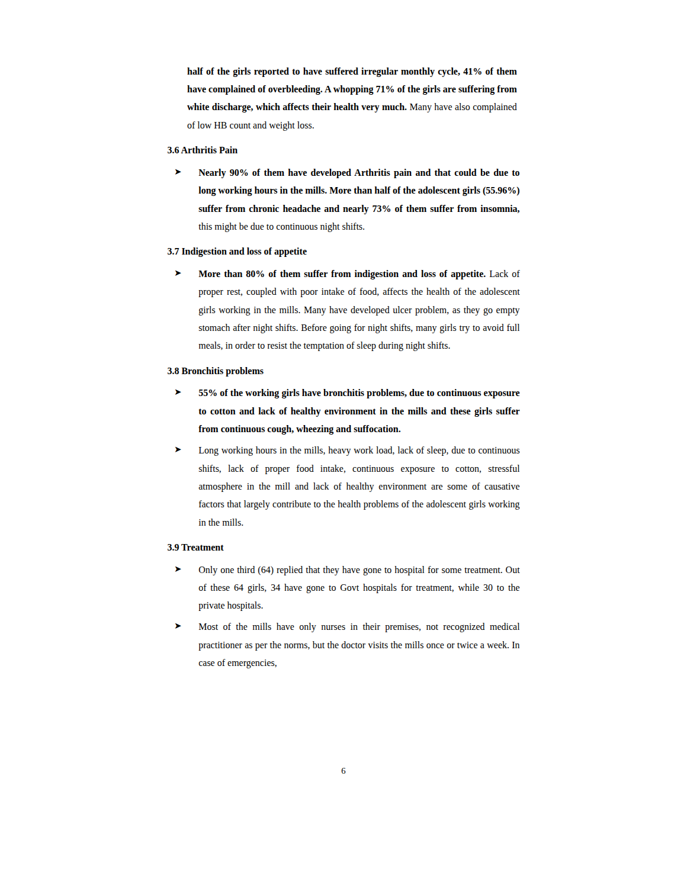half of the girls reported to have suffered irregular monthly cycle, 41% of them have complained of overbleeding. A whopping 71% of the girls are suffering from white discharge, which affects their health very much. Many have also complained of low HB count and weight loss.
3.6 Arthritis Pain
Nearly 90% of them have developed Arthritis pain and that could be due to long working hours in the mills. More than half of the adolescent girls (55.96%) suffer from chronic headache and nearly 73% of them suffer from insomnia, this might be due to continuous night shifts.
3.7 Indigestion and loss of appetite
More than 80% of them suffer from indigestion and loss of appetite. Lack of proper rest, coupled with poor intake of food, affects the health of the adolescent girls working in the mills. Many have developed ulcer problem, as they go empty stomach after night shifts. Before going for night shifts, many girls try to avoid full meals, in order to resist the temptation of sleep during night shifts.
3.8 Bronchitis problems
55% of the working girls have bronchitis problems, due to continuous exposure to cotton and lack of healthy environment in the mills and these girls suffer from continuous cough, wheezing and suffocation.
Long working hours in the mills, heavy work load, lack of sleep, due to continuous shifts, lack of proper food intake, continuous exposure to cotton, stressful atmosphere in the mill and lack of healthy environment are some of causative factors that largely contribute to the health problems of the adolescent girls working in the mills.
3.9 Treatment
Only one third (64) replied that they have gone to hospital for some treatment. Out of these 64 girls, 34 have gone to Govt hospitals for treatment, while 30 to the private hospitals.
Most of the mills have only nurses in their premises, not recognized medical practitioner as per the norms, but the doctor visits the mills once or twice a week. In case of emergencies,
6